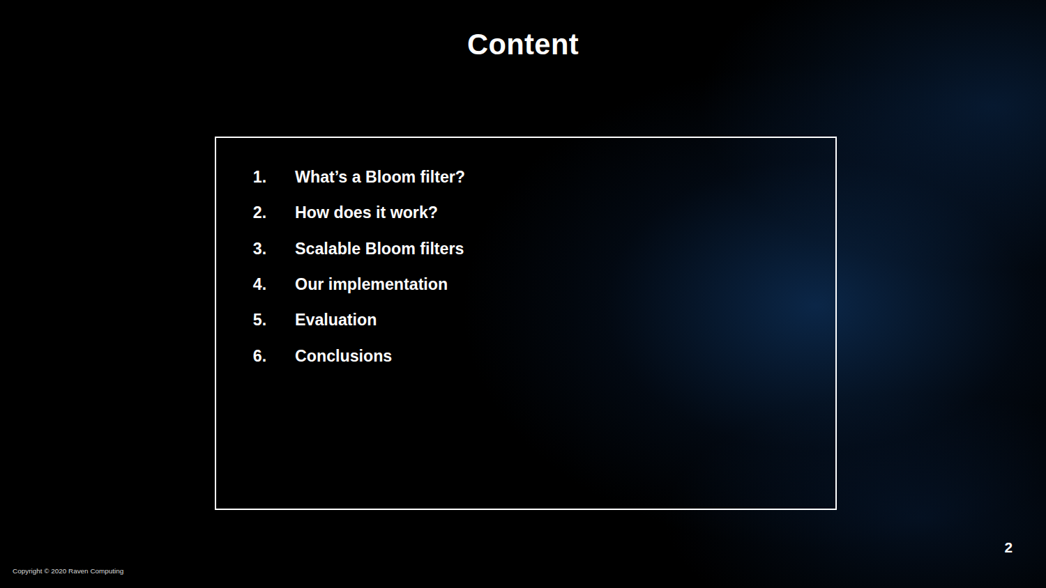Content
1. What’s a Bloom filter?
2. How does it work?
3. Scalable Bloom filters
4. Our implementation
5. Evaluation
6. Conclusions
2
Copyright © 2020 Raven Computing